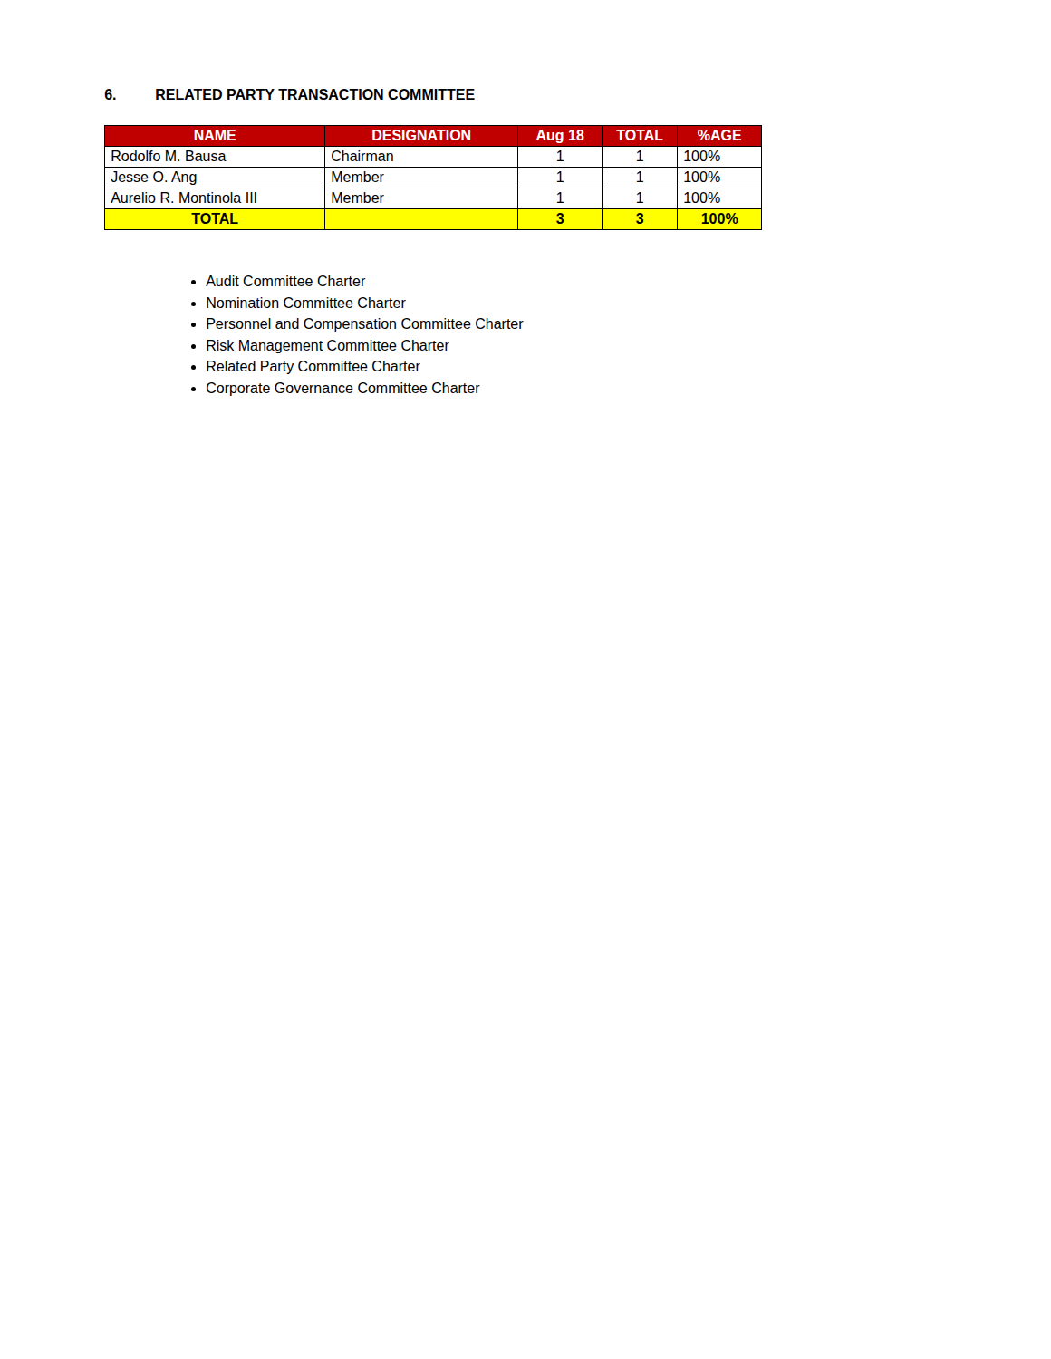6. RELATED PARTY TRANSACTION COMMITTEE
| NAME | DESIGNATION | Aug 18 | TOTAL | %AGE |
| --- | --- | --- | --- | --- |
| Rodolfo M. Bausa | Chairman | 1 | 1 | 100% |
| Jesse O. Ang | Member | 1 | 1 | 100% |
| Aurelio R. Montinola III | Member | 1 | 1 | 100% |
| TOTAL | | 3 | 3 | 100% |
Audit Committee Charter
Nomination Committee Charter
Personnel and Compensation Committee Charter
Risk Management Committee Charter
Related Party Committee Charter
Corporate Governance Committee Charter